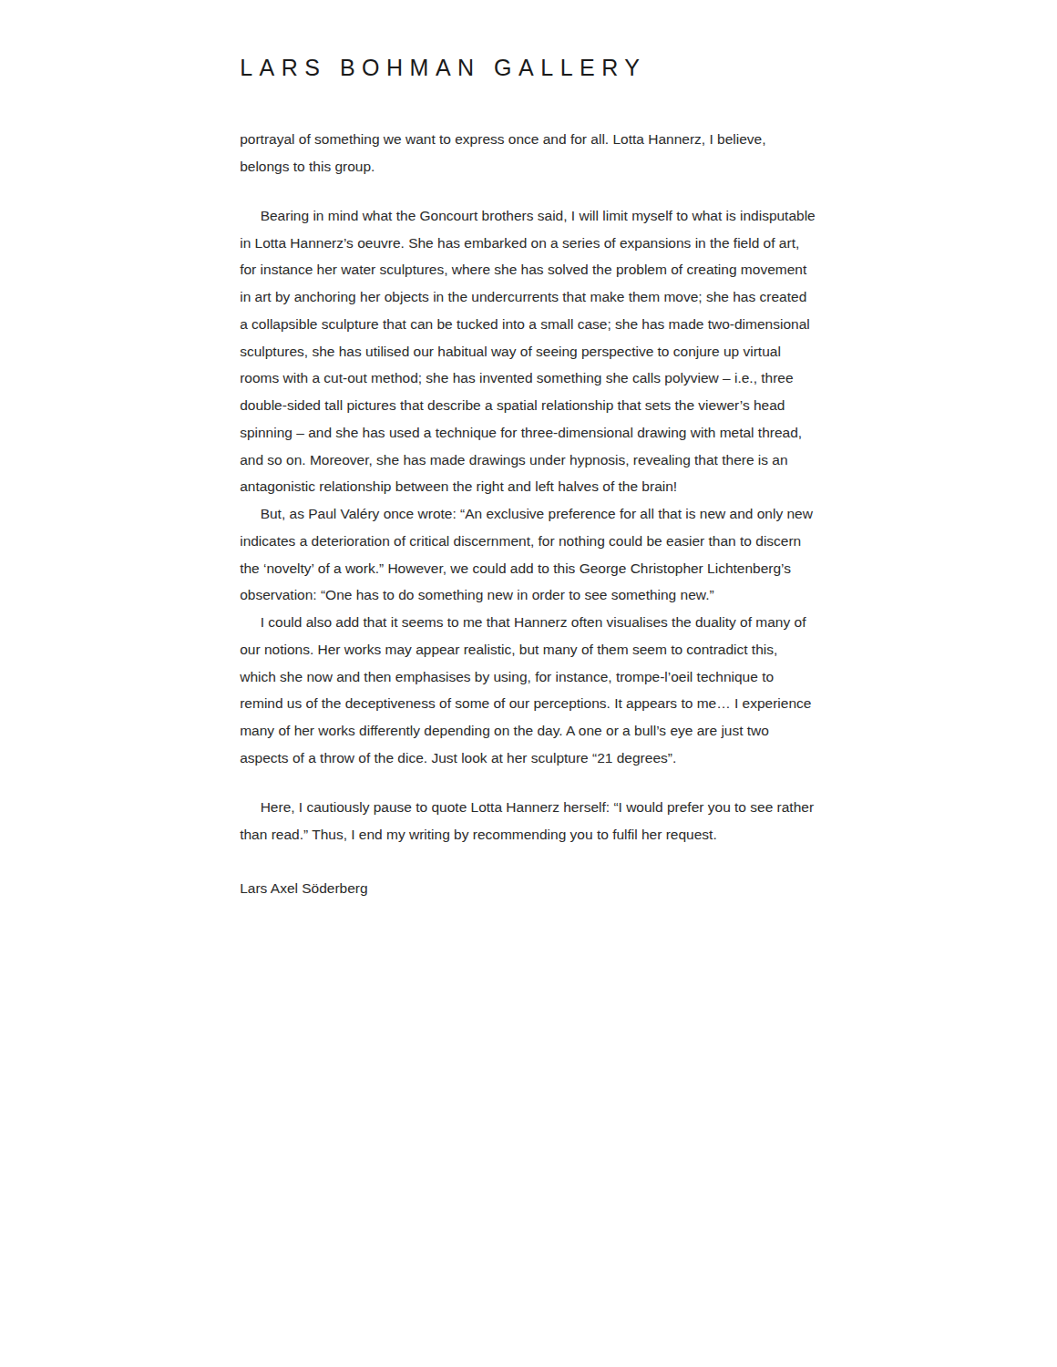LARS BOHMAN GALLERY
portrayal of something we want to express once and for all. Lotta Hannerz, I believe, belongs to this group.
Bearing in mind what the Goncourt brothers said, I will limit myself to what is indisputable in Lotta Hannerz’s oeuvre. She has embarked on a series of expansions in the field of art, for instance her water sculptures, where she has solved the problem of creating movement in art by anchoring her objects in the undercurrents that make them move; she has created a collapsible sculpture that can be tucked into a small case; she has made two-dimensional sculptures, she has utilised our habitual way of seeing perspective to conjure up virtual rooms with a cut-out method; she has invented something she calls polyview – i.e., three double-sided tall pictures that describe a spatial relationship that sets the viewer’s head spinning – and she has used a technique for three-dimensional drawing with metal thread, and so on. Moreover, she has made drawings under hypnosis, revealing that there is an antagonistic relationship between the right and left halves of the brain!
But, as Paul Valéry once wrote: “An exclusive preference for all that is new and only new indicates a deterioration of critical discernment, for nothing could be easier than to discern the ‘novelty’ of a work.” However, we could add to this George Christopher Lichtenberg’s observation: “One has to do something new in order to see something new.”
I could also add that it seems to me that Hannerz often visualises the duality of many of our notions. Her works may appear realistic, but many of them seem to contradict this, which she now and then emphasises by using, for instance, trompe-l’oeil technique to remind us of the deceptiveness of some of our perceptions. It appears to me… I experience many of her works differently depending on the day. A one or a bull’s eye are just two aspects of a throw of the dice. Just look at her sculpture “21 degrees”.
Here, I cautiously pause to quote Lotta Hannerz herself: “I would prefer you to see rather than read.” Thus, I end my writing by recommending you to fulfil her request.
Lars Axel Söderberg